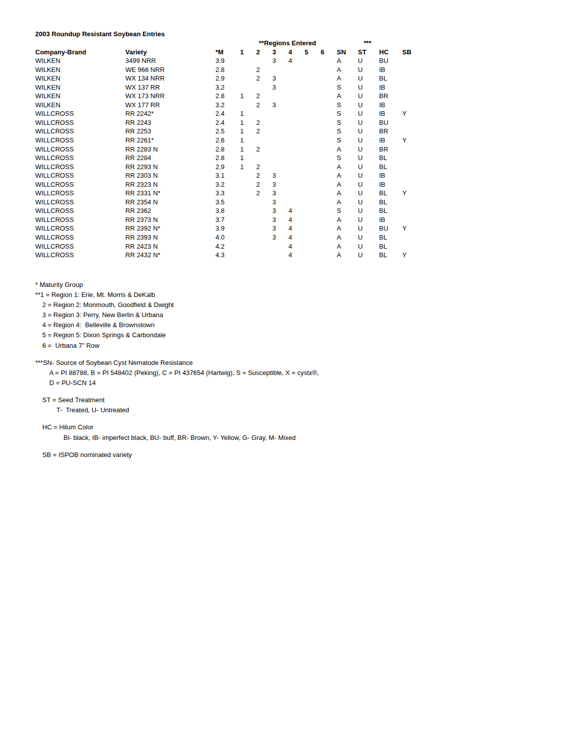2003 Roundup Resistant Soybean Entries
| | | | **Regions Entered | | *** | | |
| --- | --- | --- | --- | --- | --- | --- | --- |
| Company-Brand | Variety | *M | 1 | 2 | 3 | 4 | 5 | 6 | SN | ST | HC | SB |
| WILKEN | 3499 NRR | 3.9 | | | 3 | 4 | | | A | U | BU | |
| WILKEN | WE 966 NRR | 2.8 | | 2 | | | | | A | U | IB | |
| WILKEN | WX 134 NRR | 2.9 | | 2 | 3 | | | | A | U | BL | |
| WILKEN | WX 137 RR | 3.2 | | | 3 | | | | S | U | IB | |
| WILKEN | WX 173 NRR | 2.8 | 1 | 2 | | | | | A | U | BR | |
| WILKEN | WX 177 RR | 3.2 | | 2 | 3 | | | | S | U | IB | |
| WILLCROSS | RR 2242* | 2.4 | 1 | | | | | | S | U | IB | Y |
| WILLCROSS | RR 2243 | 2.4 | 1 | 2 | | | | | S | U | BU | |
| WILLCROSS | RR 2253 | 2.5 | 1 | 2 | | | | | S | U | BR | |
| WILLCROSS | RR 2261* | 2.6 | 1 | | | | | | S | U | IB | Y |
| WILLCROSS | RR 2283 N | 2.8 | 1 | 2 | | | | | A | U | BR | |
| WILLCROSS | RR 2284 | 2.8 | 1 | | | | | | S | U | BL | |
| WILLCROSS | RR 2293 N | 2.9 | 1 | 2 | | | | | A | U | BL | |
| WILLCROSS | RR 2303 N | 3.1 | | 2 | 3 | | | | A | U | IB | |
| WILLCROSS | RR 2323 N | 3.2 | | 2 | 3 | | | | A | U | IB | |
| WILLCROSS | RR 2331 N* | 3.3 | | 2 | 3 | | | | A | U | BL | Y |
| WILLCROSS | RR 2354 N | 3.5 | | | 3 | | | | A | U | BL | |
| WILLCROSS | RR 2362 | 3.8 | | | 3 | 4 | | | S | U | BL | |
| WILLCROSS | RR 2373 N | 3.7 | | | 3 | 4 | | | A | U | IB | |
| WILLCROSS | RR 2392 N* | 3.9 | | | 3 | 4 | | | A | U | BU | Y |
| WILLCROSS | RR 2393 N | 4.0 | | | 3 | 4 | | | A | U | BL | |
| WILLCROSS | RR 2423 N | 4.2 | | | | 4 | | | A | U | BL | |
| WILLCROSS | RR 2432 N* | 4.3 | | | | 4 | | | A | U | BL | Y |
* Maturity Group
**1 = Region 1: Erie, Mt. Morris & DeKalb
2 = Region 2: Monmouth, Goodfield & Dwight
3 = Region 3: Perry, New Berlin & Urbana
4 = Region 4: Belleville & Brownstown
5 = Region 5: Dixon Springs & Carbondale
6 = Urbana 7" Row
***SN- Source of Soybean Cyst Nematode Resistance
A = PI 88788, B = PI 548402 (Peking), C = PI 437654 (Hartwig), S = Susceptible, X = cystx®,
D = PU-SCN 14
ST = Seed Treatment
T- Treated, U- Untreated
HC = Hilum Color
Bl- black, IB- imperfect black, BU- buff, BR- Brown, Y- Yellow, G- Gray, M- Mixed
SB = ISPOB nominated variety